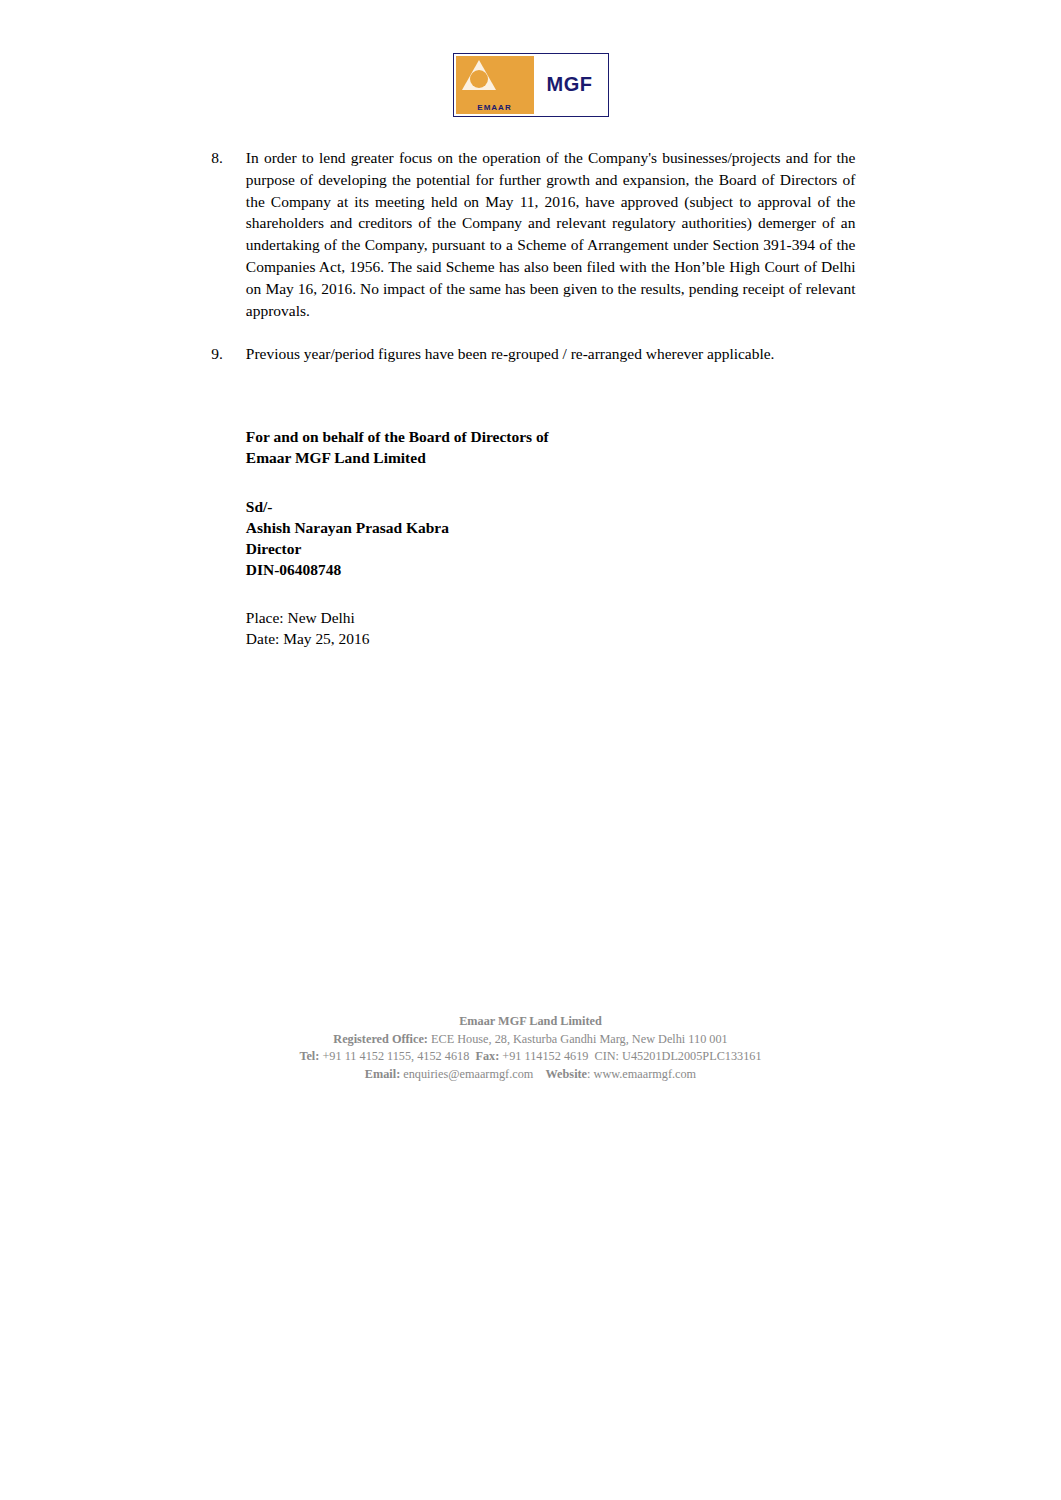EMAAR
MGF
8. In order to lend greater focus on the operation of the Company's businesses/projects and for the purpose of developing the potential for further growth and expansion, the Board of Directors of the Company at its meeting held on May 11, 2016, have approved (subject to approval of the shareholders and creditors of the Company and relevant regulatory authorities) demerger of an undertaking of the Company, pursuant to a Scheme of Arrangement under Section 391-394 of the Companies Act, 1956. The said Scheme has also been filed with the Hon’ble High Court of Delhi on May 16, 2016. No impact of the same has been given to the results, pending receipt of relevant approvals.
9. Previous year/period figures have been re-grouped / re-arranged wherever applicable.
For and on behalf of the Board of Directors of
Emaar MGF Land Limited
Sd/-
Ashish Narayan Prasad Kabra
Director
DIN-06408748
Place: New Delhi
Date: May 25, 2016
Emaar MGF Land Limited
Registered Office: ECE House, 28, Kasturba Gandhi Marg, New Delhi 110 001
Tel: +91 11 4152 1155, 4152 4618 Fax: +91 114152 4619 CIN: U45201DL2005PLC133161
Email: enquiries@emaarmgf.com Website: www.emaarmgf.com